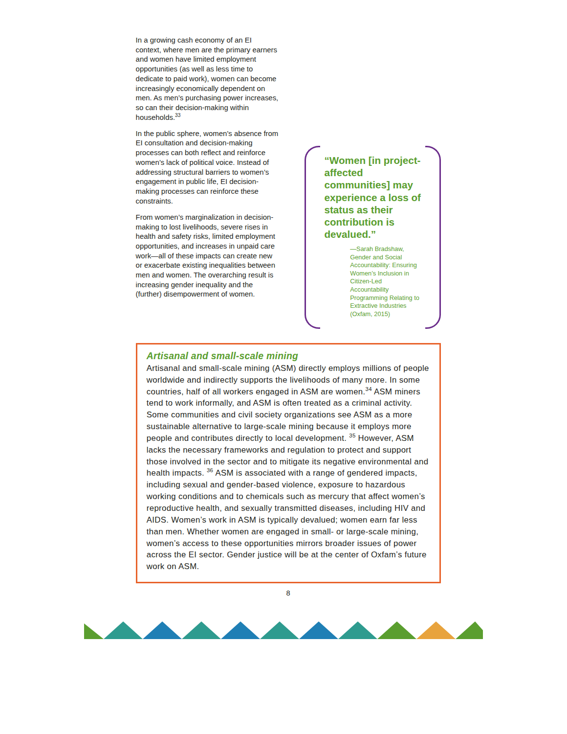In a growing cash economy of an EI context, where men are the primary earners and women have limited employment opportunities (as well as less time to dedicate to paid work), women can become increasingly economically dependent on men. As men’s purchasing power increases, so can their decision-making within households.33
In the public sphere, women’s absence from EI consultation and decision-making processes can both reflect and reinforce women’s lack of political voice. Instead of addressing structural barriers to women’s engagement in public life, EI decision-making processes can reinforce these constraints.
From women’s marginalization in decision-making to lost livelihoods, severe rises in health and safety risks, limited employment opportunities, and increases in unpaid care work—all of these impacts can create new or exacerbate existing inequalities between men and women. The overarching result is increasing gender inequality and the (further) disempowerment of women.
“Women [in project-affected communities] may experience a loss of status as their contribution is devalued.”
—Sarah Bradshaw, Gender and Social Accountability: Ensuring Women’s Inclusion in Citizen-Led Accountability Programming Relating to Extractive Industries (Oxfam, 2015)
Artisanal and small-scale mining
Artisanal and small-scale mining (ASM) directly employs millions of people worldwide and indirectly supports the livelihoods of many more. In some countries, half of all workers engaged in ASM are women.34 ASM miners tend to work informally, and ASM is often treated as a criminal activity. Some communities and civil society organizations see ASM as a more sustainable alternative to large-scale mining because it employs more people and contributes directly to local development. 35 However, ASM lacks the necessary frameworks and regulation to protect and support those involved in the sector and to mitigate its negative environmental and health impacts. 36 ASM is associated with a range of gendered impacts, including sexual and gender-based violence, exposure to hazardous working conditions and to chemicals such as mercury that affect women’s reproductive health, and sexually transmitted diseases, including HIV and AIDS. Women’s work in ASM is typically devalued; women earn far less than men. Whether women are engaged in small- or large-scale mining, women’s access to these opportunities mirrors broader issues of power across the EI sector. Gender justice will be at the center of Oxfam’s future work on ASM.
8